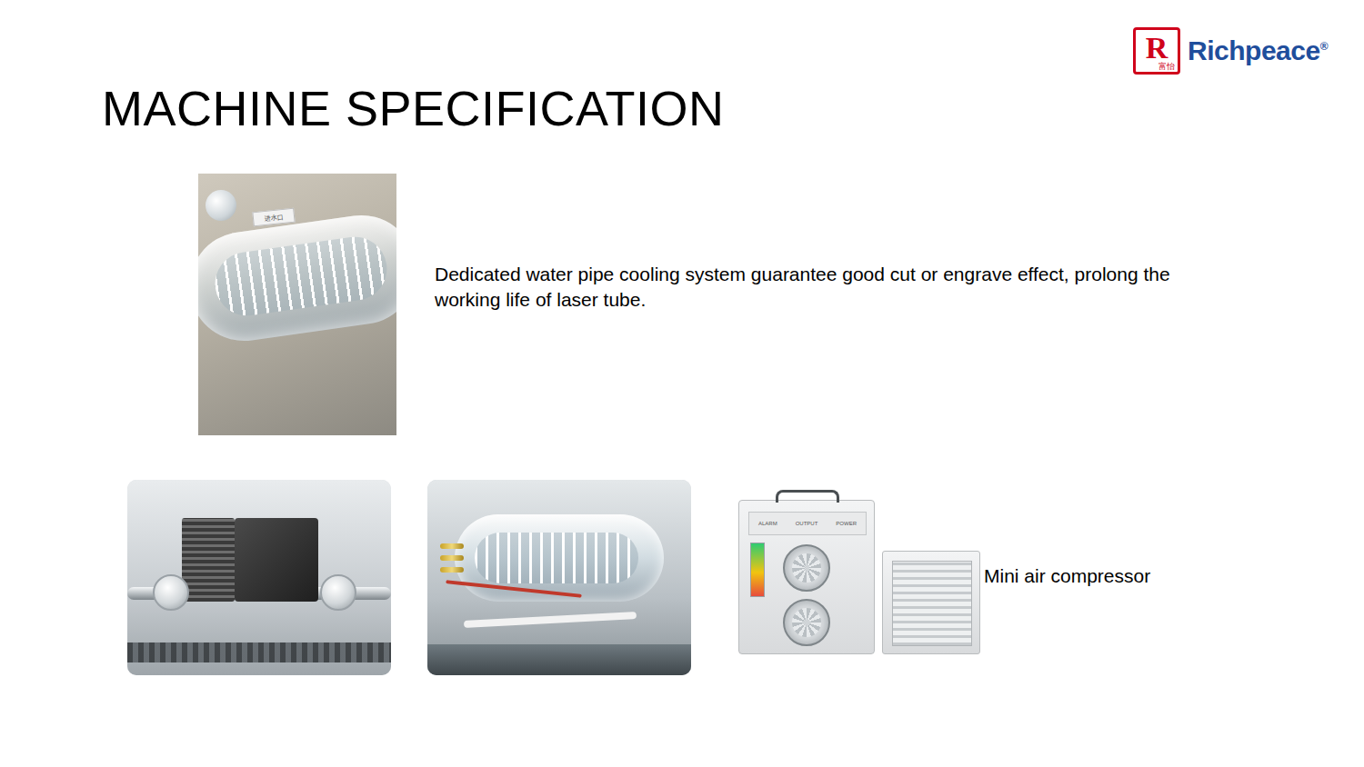R 富怡
Richpeace®
MACHINE SPECIFICATION
进水口
Dedicated water pipe cooling system guarantee good cut or engrave effect, prolong the working life of laser tube.
ALARM OUTPUT POWER
Mini air compressor